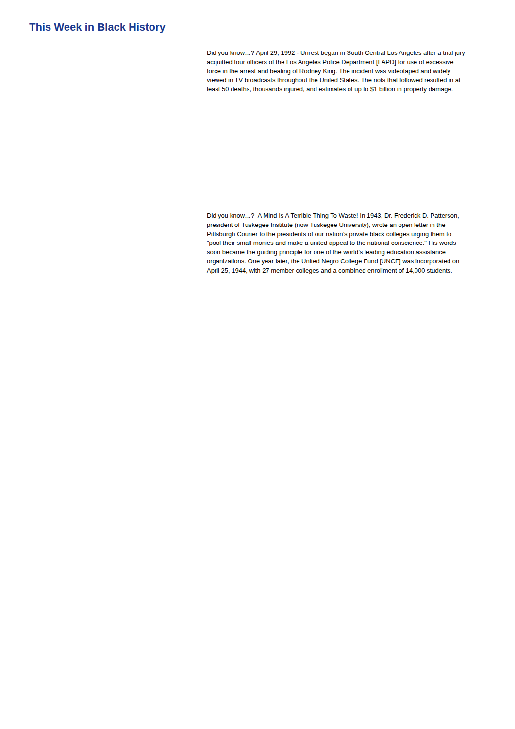This Week in Black History
Did you know…? April 29, 1992 - Unrest began in South Central Los Angeles after a trial jury acquitted four officers of the Los Angeles Police Department [LAPD] for use of excessive force in the arrest and beating of Rodney King. The incident was videotaped and widely viewed in TV broadcasts throughout the United States. The riots that followed resulted in at least 50 deaths, thousands injured, and estimates of up to $1 billion in property damage.
Did you know…? A Mind Is A Terrible Thing To Waste! In 1943, Dr. Frederick D. Patterson, president of Tuskegee Institute (now Tuskegee University), wrote an open letter in the Pittsburgh Courier to the presidents of our nation’s private black colleges urging them to "pool their small monies and make a united appeal to the national conscience." His words soon became the guiding principle for one of the world’s leading education assistance organizations. One year later, the United Negro College Fund [UNCF] was incorporated on April 25, 1944, with 27 member colleges and a combined enrollment of 14,000 students.